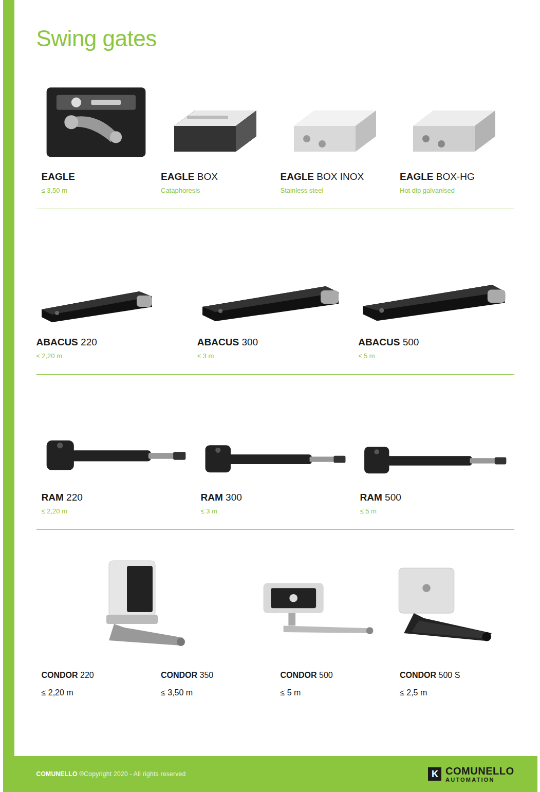Swing gates
EAGLE
≤ 3,50 m
EAGLE BOX
Cataphoresis
EAGLE BOX INOX
Stainless steel
EAGLE BOX-HG
Hot dip galvanised
ABACUS 220
≤ 2,20 m
ABACUS 300
≤ 3 m
ABACUS 500
≤ 5 m
RAM 220
≤ 2,20 m
RAM 300
≤ 3 m
RAM 500
≤ 5 m
CONDOR 220
≤ 2,20 m
CONDOR 350
≤ 3,50 m
CONDOR 500
≤ 5 m
CONDOR 500 S
≤ 2,5 m
COMUNELLO ®Copyright 2020 - All rights reserved
K COMUNELLO AUTOMATION